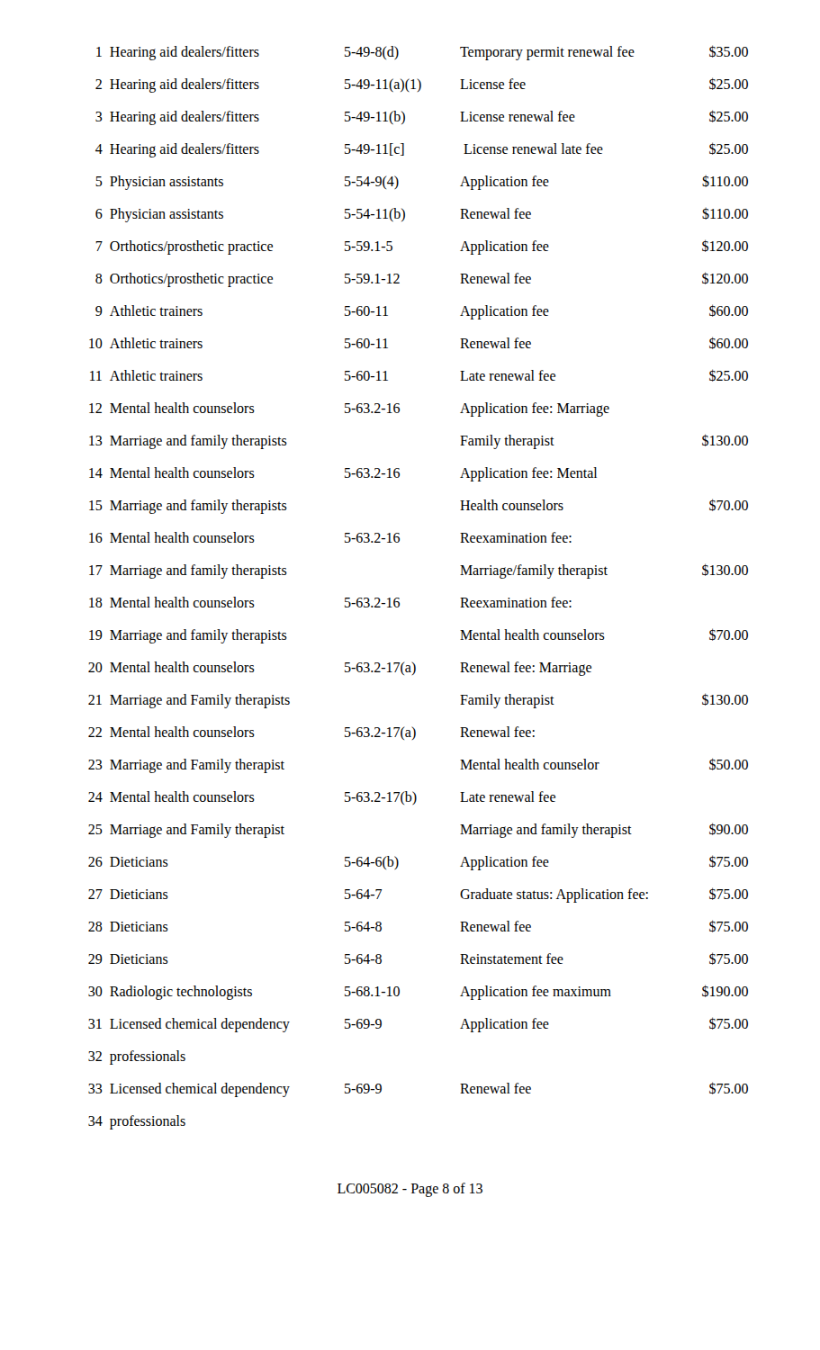| 1 | Hearing aid dealers/fitters | 5-49-8(d) | Temporary permit renewal fee | $35.00 |
| 2 | Hearing aid dealers/fitters | 5-49-11(a)(1) | License fee | $25.00 |
| 3 | Hearing aid dealers/fitters | 5-49-11(b) | License renewal fee | $25.00 |
| 4 | Hearing aid dealers/fitters | 5-49-11[c] | License renewal late fee | $25.00 |
| 5 | Physician assistants | 5-54-9(4) | Application fee | $110.00 |
| 6 | Physician assistants | 5-54-11(b) | Renewal fee | $110.00 |
| 7 | Orthotics/prosthetic practice | 5-59.1-5 | Application fee | $120.00 |
| 8 | Orthotics/prosthetic practice | 5-59.1-12 | Renewal fee | $120.00 |
| 9 | Athletic trainers | 5-60-11 | Application fee | $60.00 |
| 10 | Athletic trainers | 5-60-11 | Renewal fee | $60.00 |
| 11 | Athletic trainers | 5-60-11 | Late renewal fee | $25.00 |
| 12 | Mental health counselors | 5-63.2-16 | Application fee: Marriage | |
| 13 | Marriage and family therapists | | Family therapist | $130.00 |
| 14 | Mental health counselors | 5-63.2-16 | Application fee: Mental | |
| 15 | Marriage and family therapists | | Health counselors | $70.00 |
| 16 | Mental health counselors | 5-63.2-16 | Reexamination fee: | |
| 17 | Marriage and family therapists | | Marriage/family therapist | $130.00 |
| 18 | Mental health counselors | 5-63.2-16 | Reexamination fee: | |
| 19 | Marriage and family therapists | | Mental health counselors | $70.00 |
| 20 | Mental health counselors | 5-63.2-17(a) | Renewal fee: Marriage | |
| 21 | Marriage and Family therapists | | Family therapist | $130.00 |
| 22 | Mental health counselors | 5-63.2-17(a) | Renewal fee: | |
| 23 | Marriage and Family therapist | | Mental health counselor | $50.00 |
| 24 | Mental health counselors | 5-63.2-17(b) | Late renewal fee | |
| 25 | Marriage and Family therapist | | Marriage and family therapist | $90.00 |
| 26 | Dieticians | 5-64-6(b) | Application fee | $75.00 |
| 27 | Dieticians | 5-64-7 | Graduate status: Application fee: | $75.00 |
| 28 | Dieticians | 5-64-8 | Renewal fee | $75.00 |
| 29 | Dieticians | 5-64-8 | Reinstatement fee | $75.00 |
| 30 | Radiologic technologists | 5-68.1-10 | Application fee maximum | $190.00 |
| 31 | Licensed chemical dependency | 5-69-9 | Application fee | $75.00 |
| 32 | professionals | | | |
| 33 | Licensed chemical dependency | 5-69-9 | Renewal fee | $75.00 |
| 34 | professionals | | | |
LC005082 - Page 8 of 13